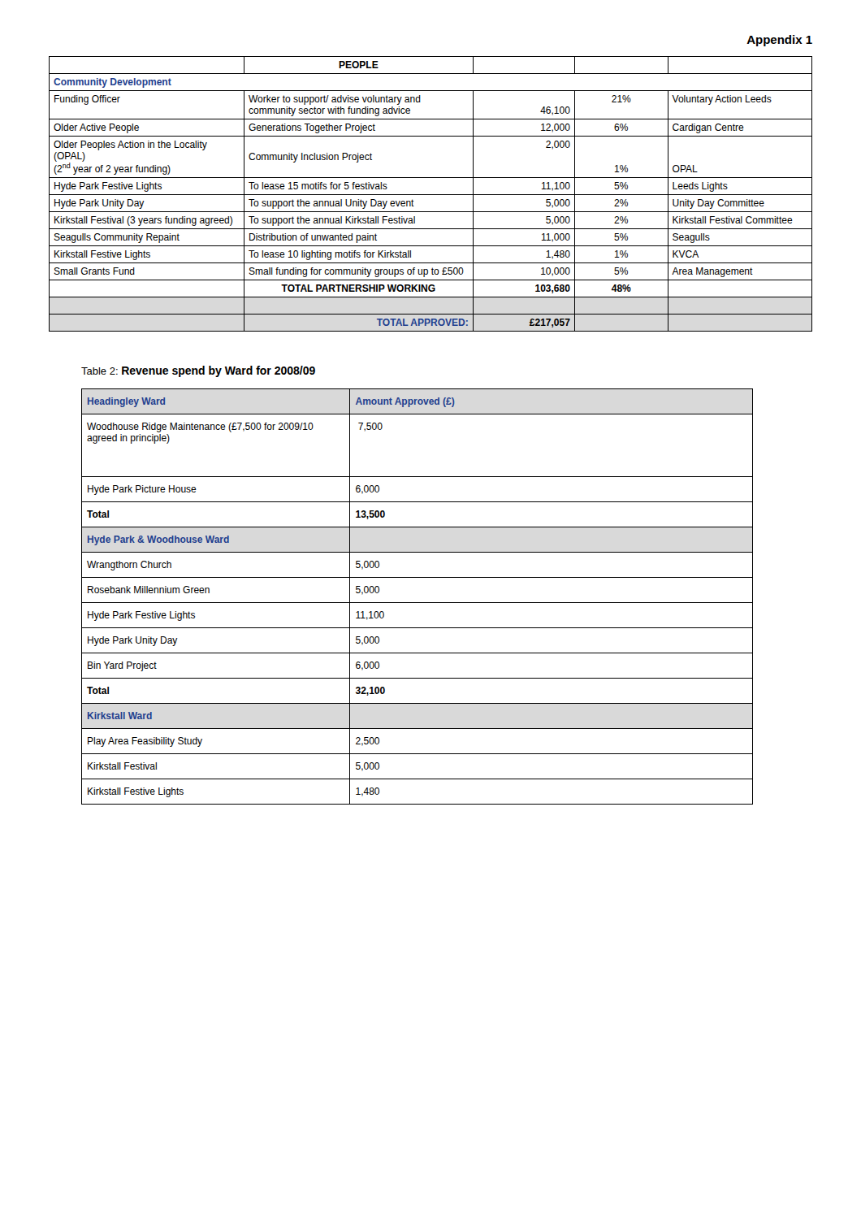Appendix 1
| | PEOPLE | | | |
| Community Development |
| Funding Officer | Worker to support/ advise voluntary and community sector with funding advice | 46,100 | 21% | Voluntary Action Leeds |
| Older Active People | Generations Together Project | 12,000 | 6% | Cardigan Centre |
| Older Peoples Action in the Locality (OPAL) (2 nd year of 2 year funding) | Community Inclusion Project | 2,000 | 1% | OPAL |
| Hyde Park Festive Lights | To lease 15 motifs for 5 festivals | 11,100 | 5% | Leeds Lights |
| Hyde Park Unity Day | To support the annual Unity Day event | 5,000 | 2% | Unity Day Committee |
| Kirkstall Festival (3 years funding agreed) | To support the annual Kirkstall Festival | 5,000 | 2% | Kirkstall Festival Committee |
| Seagulls Community Repaint | Distribution of unwanted paint | 11,000 | 5% | Seagulls |
| Kirkstall Festive Lights | To lease 10 lighting motifs for Kirkstall | 1,480 | 1% | KVCA |
| Small Grants Fund | Small funding for community groups of up to £500 | 10,000 | 5% | Area Management |
| | TOTAL PARTNERSHIP WORKING | 103,680 | 48% | |
| | TOTAL APPROVED: | £217,057 | | |
Table 2: Revenue spend by Ward for 2008/09
| Headingley Ward | Amount Approved (£) |
| Woodhouse Ridge Maintenance (£7,500 for 2009/10 agreed in principle) | 7,500 |
| Hyde Park Picture House | 6,000 |
| Total | 13,500 |
| Hyde Park & Woodhouse Ward | |
| Wrangthorn Church | 5,000 |
| Rosebank Millennium Green | 5,000 |
| Hyde Park Festive Lights | 11,100 |
| Hyde Park Unity Day | 5,000 |
| Bin Yard Project | 6,000 |
| Total | 32,100 |
| Kirkstall Ward | |
| Play Area Feasibility Study | 2,500 |
| Kirkstall Festival | 5,000 |
| Kirkstall Festive Lights | 1,480 |